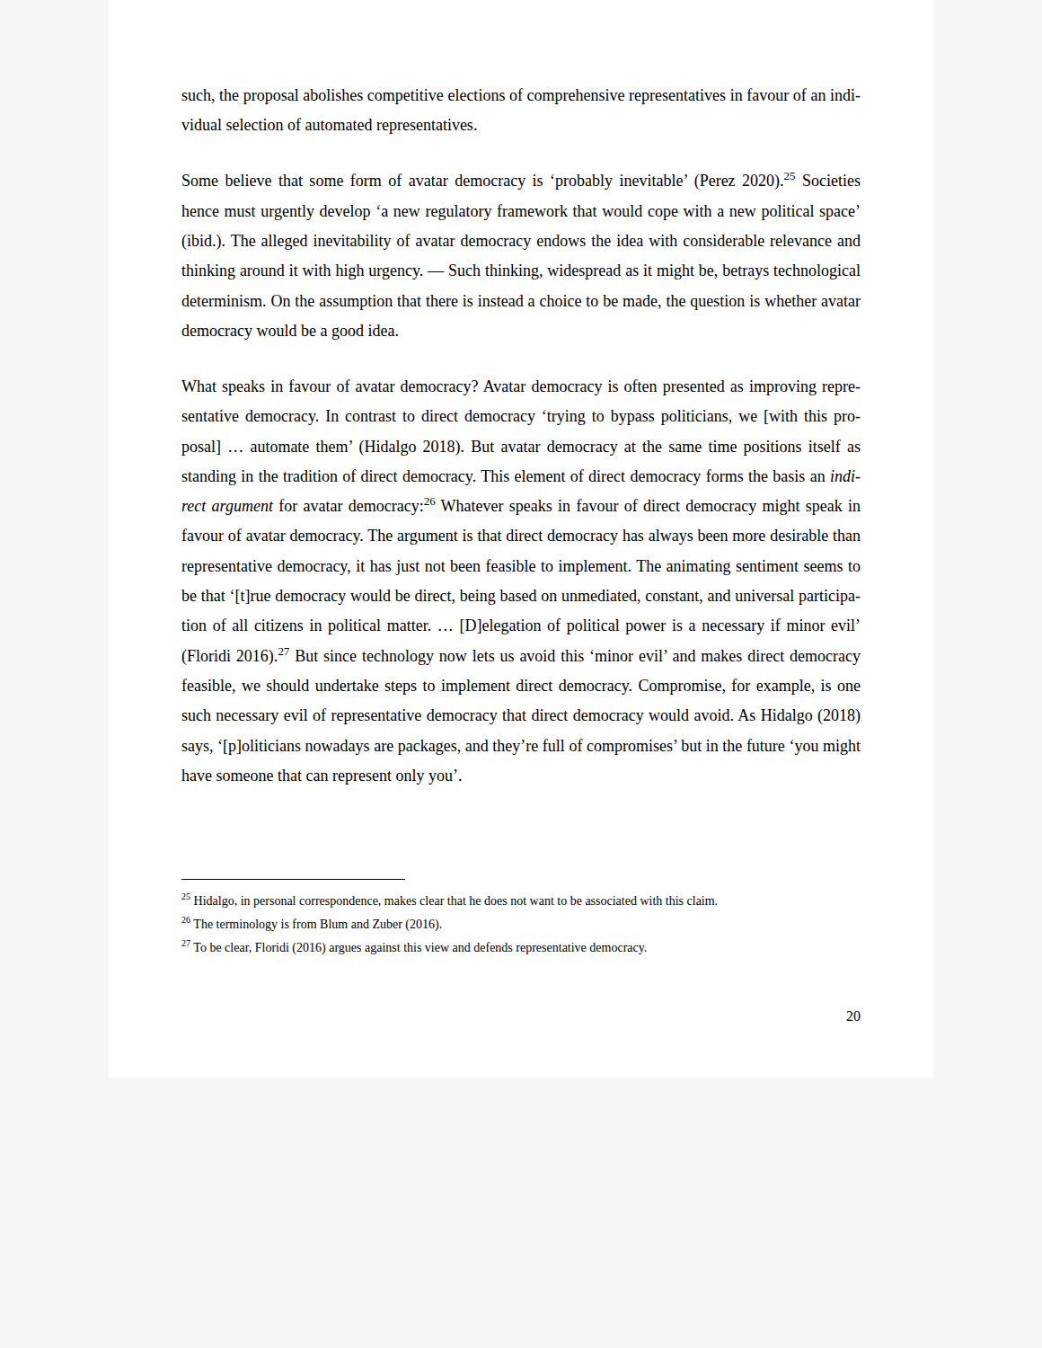such, the proposal abolishes competitive elections of comprehensive representatives in favour of an individual selection of automated representatives.
Some believe that some form of avatar democracy is ‘probably inevitable’ (Perez 2020).25 Societies hence must urgently develop ‘a new regulatory framework that would cope with a new political space’ (ibid.). The alleged inevitability of avatar democracy endows the idea with considerable relevance and thinking around it with high urgency. — Such thinking, widespread as it might be, betrays technological determinism. On the assumption that there is instead a choice to be made, the question is whether avatar democracy would be a good idea.
What speaks in favour of avatar democracy? Avatar democracy is often presented as improving representative democracy. In contrast to direct democracy ‘trying to bypass politicians, we [with this proposal] … automate them’ (Hidalgo 2018). But avatar democracy at the same time positions itself as standing in the tradition of direct democracy. This element of direct democracy forms the basis an indirect argument for avatar democracy:26 Whatever speaks in favour of direct democracy might speak in favour of avatar democracy. The argument is that direct democracy has always been more desirable than representative democracy, it has just not been feasible to implement. The animating sentiment seems to be that ‘[t]rue democracy would be direct, being based on unmediated, constant, and universal participation of all citizens in political matter. … [D]elegation of political power is a necessary if minor evil’ (Floridi 2016).27 But since technology now lets us avoid this ‘minor evil’ and makes direct democracy feasible, we should undertake steps to implement direct democracy. Compromise, for example, is one such necessary evil of representative democracy that direct democracy would avoid. As Hidalgo (2018) says, ‘[p]oliticians nowadays are packages, and they’re full of compromises’ but in the future ‘you might have someone that can represent only you’.
25 Hidalgo, in personal correspondence, makes clear that he does not want to be associated with this claim.
26 The terminology is from Blum and Zuber (2016).
27 To be clear, Floridi (2016) argues against this view and defends representative democracy.
20